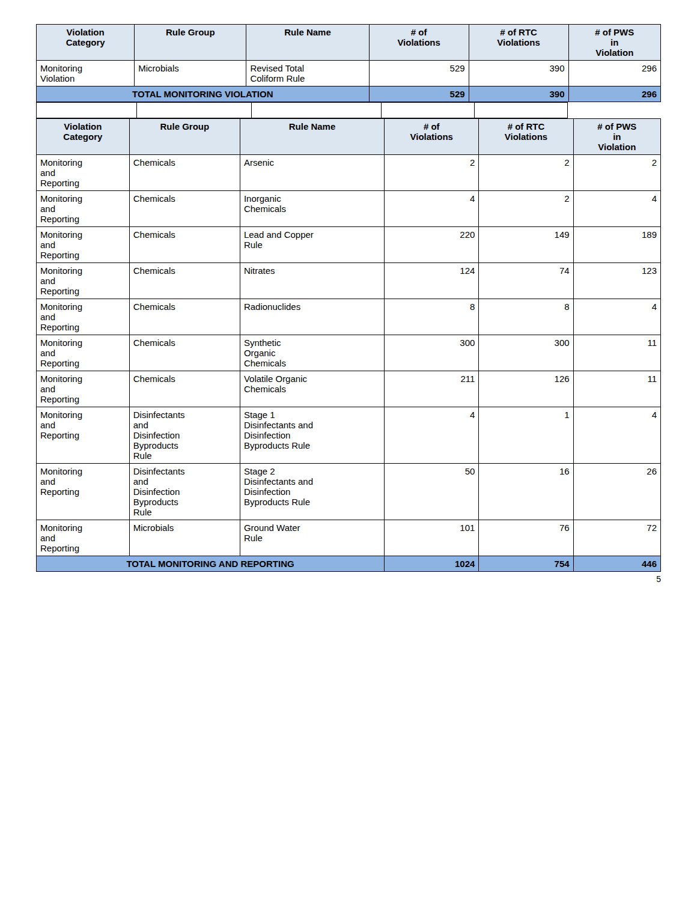| Violation Category | Rule Group | Rule Name | # of Violations | # of RTC Violations | # of PWS in Violation |
| --- | --- | --- | --- | --- | --- |
| Monitoring Violation | Microbials | Revised Total Coliform Rule | 529 | 390 | 296 |
| TOTAL MONITORING VIOLATION | 529 | 390 | 296 |
| Violation Category | Rule Group | Rule Name | # of Violations | # of RTC Violations | # of PWS in Violation |
| --- | --- | --- | --- | --- | --- |
| Monitoring and Reporting | Chemicals | Arsenic | 2 | 2 | 2 |
| Monitoring and Reporting | Chemicals | Inorganic Chemicals | 4 | 2 | 4 |
| Monitoring and Reporting | Chemicals | Lead and Copper Rule | 220 | 149 | 189 |
| Monitoring and Reporting | Chemicals | Nitrates | 124 | 74 | 123 |
| Monitoring and Reporting | Chemicals | Radionuclides | 8 | 8 | 4 |
| Monitoring and Reporting | Chemicals | Synthetic Organic Chemicals | 300 | 300 | 11 |
| Monitoring and Reporting | Chemicals | Volatile Organic Chemicals | 211 | 126 | 11 |
| Monitoring and Reporting | Disinfectants and Disinfection Byproducts Rule | Stage 1 Disinfectants and Disinfection Byproducts Rule | 4 | 1 | 4 |
| Monitoring and Reporting | Disinfectants and Disinfection Byproducts Rule | Stage 2 Disinfectants and Disinfection Byproducts Rule | 50 | 16 | 26 |
| Monitoring and Reporting | Microbials | Ground Water Rule | 101 | 76 | 72 |
| TOTAL MONITORING AND REPORTING | 1024 | 754 | 446 |
5